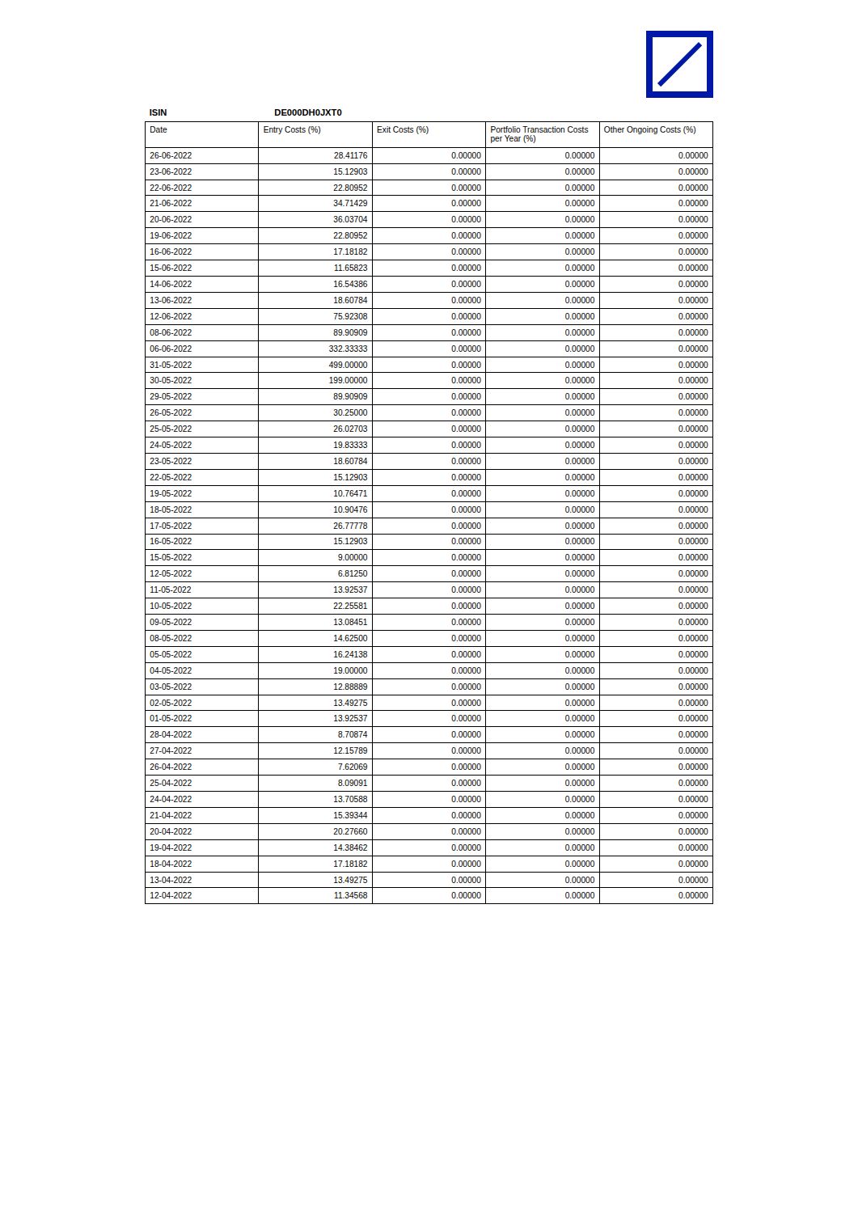| ISIN | DE000DH0JXT0 |
| Date | Entry Costs (%) | Exit Costs (%) | Portfolio Transaction Costs per Year (%) | Other Ongoing Costs (%) |
| --- | --- | --- | --- | --- |
| 26-06-2022 | 28.41176 | 0.00000 | 0.00000 | 0.00000 |
| 23-06-2022 | 15.12903 | 0.00000 | 0.00000 | 0.00000 |
| 22-06-2022 | 22.80952 | 0.00000 | 0.00000 | 0.00000 |
| 21-06-2022 | 34.71429 | 0.00000 | 0.00000 | 0.00000 |
| 20-06-2022 | 36.03704 | 0.00000 | 0.00000 | 0.00000 |
| 19-06-2022 | 22.80952 | 0.00000 | 0.00000 | 0.00000 |
| 16-06-2022 | 17.18182 | 0.00000 | 0.00000 | 0.00000 |
| 15-06-2022 | 11.65823 | 0.00000 | 0.00000 | 0.00000 |
| 14-06-2022 | 16.54386 | 0.00000 | 0.00000 | 0.00000 |
| 13-06-2022 | 18.60784 | 0.00000 | 0.00000 | 0.00000 |
| 12-06-2022 | 75.92308 | 0.00000 | 0.00000 | 0.00000 |
| 08-06-2022 | 89.90909 | 0.00000 | 0.00000 | 0.00000 |
| 06-06-2022 | 332.33333 | 0.00000 | 0.00000 | 0.00000 |
| 31-05-2022 | 499.00000 | 0.00000 | 0.00000 | 0.00000 |
| 30-05-2022 | 199.00000 | 0.00000 | 0.00000 | 0.00000 |
| 29-05-2022 | 89.90909 | 0.00000 | 0.00000 | 0.00000 |
| 26-05-2022 | 30.25000 | 0.00000 | 0.00000 | 0.00000 |
| 25-05-2022 | 26.02703 | 0.00000 | 0.00000 | 0.00000 |
| 24-05-2022 | 19.83333 | 0.00000 | 0.00000 | 0.00000 |
| 23-05-2022 | 18.60784 | 0.00000 | 0.00000 | 0.00000 |
| 22-05-2022 | 15.12903 | 0.00000 | 0.00000 | 0.00000 |
| 19-05-2022 | 10.76471 | 0.00000 | 0.00000 | 0.00000 |
| 18-05-2022 | 10.90476 | 0.00000 | 0.00000 | 0.00000 |
| 17-05-2022 | 26.77778 | 0.00000 | 0.00000 | 0.00000 |
| 16-05-2022 | 15.12903 | 0.00000 | 0.00000 | 0.00000 |
| 15-05-2022 | 9.00000 | 0.00000 | 0.00000 | 0.00000 |
| 12-05-2022 | 6.81250 | 0.00000 | 0.00000 | 0.00000 |
| 11-05-2022 | 13.92537 | 0.00000 | 0.00000 | 0.00000 |
| 10-05-2022 | 22.25581 | 0.00000 | 0.00000 | 0.00000 |
| 09-05-2022 | 13.08451 | 0.00000 | 0.00000 | 0.00000 |
| 08-05-2022 | 14.62500 | 0.00000 | 0.00000 | 0.00000 |
| 05-05-2022 | 16.24138 | 0.00000 | 0.00000 | 0.00000 |
| 04-05-2022 | 19.00000 | 0.00000 | 0.00000 | 0.00000 |
| 03-05-2022 | 12.88889 | 0.00000 | 0.00000 | 0.00000 |
| 02-05-2022 | 13.49275 | 0.00000 | 0.00000 | 0.00000 |
| 01-05-2022 | 13.92537 | 0.00000 | 0.00000 | 0.00000 |
| 28-04-2022 | 8.70874 | 0.00000 | 0.00000 | 0.00000 |
| 27-04-2022 | 12.15789 | 0.00000 | 0.00000 | 0.00000 |
| 26-04-2022 | 7.62069 | 0.00000 | 0.00000 | 0.00000 |
| 25-04-2022 | 8.09091 | 0.00000 | 0.00000 | 0.00000 |
| 24-04-2022 | 13.70588 | 0.00000 | 0.00000 | 0.00000 |
| 21-04-2022 | 15.39344 | 0.00000 | 0.00000 | 0.00000 |
| 20-04-2022 | 20.27660 | 0.00000 | 0.00000 | 0.00000 |
| 19-04-2022 | 14.38462 | 0.00000 | 0.00000 | 0.00000 |
| 18-04-2022 | 17.18182 | 0.00000 | 0.00000 | 0.00000 |
| 13-04-2022 | 13.49275 | 0.00000 | 0.00000 | 0.00000 |
| 12-04-2022 | 11.34568 | 0.00000 | 0.00000 | 0.00000 |